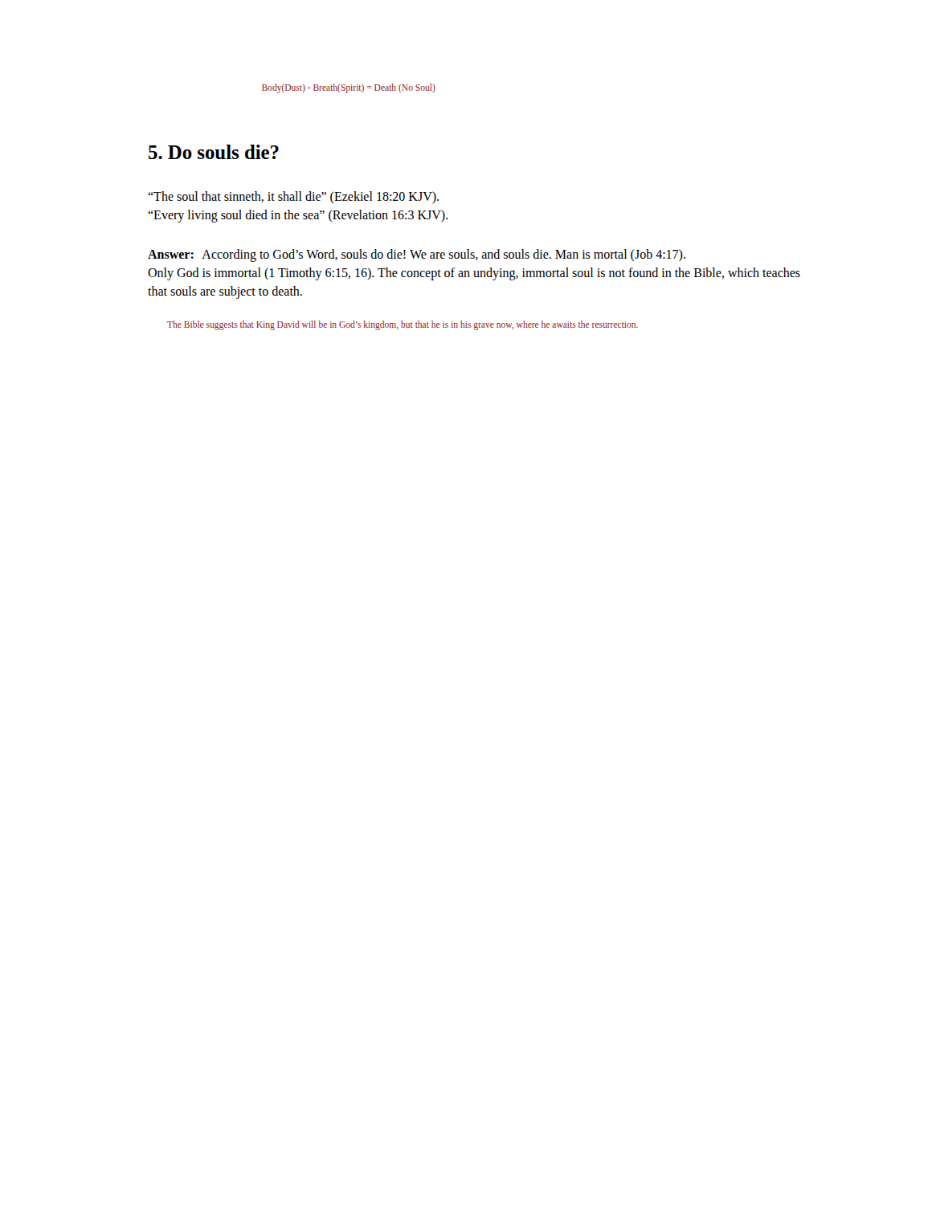Body(Dust) - Breath(Spirit) = Death (No Soul)
5. Do souls die?
“The soul that sinneth, it shall die” (Ezekiel 18:20 KJV). “Every living soul died in the sea” (Revelation 16:3 KJV).
Answer: According to God’s Word, souls do die! We are souls, and souls die. Man is mortal (Job 4:17).
Only God is immortal (1 Timothy 6:15, 16). The concept of an undying, immortal soul is not found in the Bible, which teaches that souls are subject to death.
The Bible suggests that King David will be in God’s kingdom, but that he is in his grave now, where he awaits the resurrection.